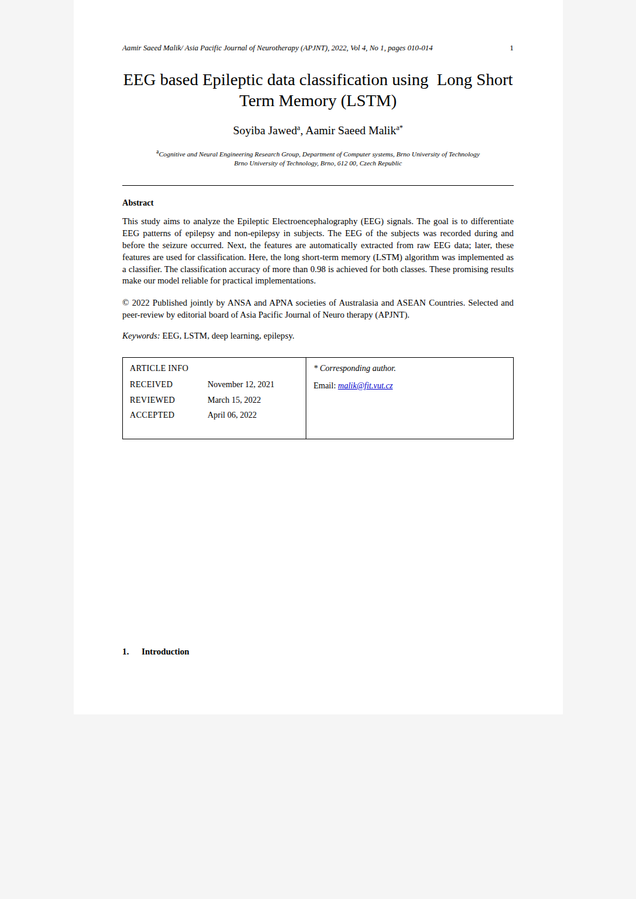Aamir Saeed Malik/ Asia Pacific Journal of Neurotherapy (APJNT), 2022, Vol 4, No 1, pages 010-014 1
EEG based Epileptic data classification using Long Short Term Memory (LSTM)
Soyiba Jaweda, Aamir Saeed Malika*
aCognitive and Neural Engineering Research Group, Department of Computer systems, Brno University of Technology
Brno University of Technology, Brno, 612 00, Czech Republic
Abstract
This study aims to analyze the Epileptic Electroencephalography (EEG) signals. The goal is to differentiate EEG patterns of epilepsy and non-epilepsy in subjects. The EEG of the subjects was recorded during and before the seizure occurred. Next, the features are automatically extracted from raw EEG data; later, these features are used for classification. Here, the long short-term memory (LSTM) algorithm was implemented as a classifier. The classification accuracy of more than 0.98 is achieved for both classes. These promising results make our model reliable for practical implementations.
© 2022 Published jointly by ANSA and APNA societies of Australasia and ASEAN Countries. Selected and peer-review by editorial board of Asia Pacific Journal of Neuro therapy (APJNT).
Keywords: EEG, LSTM, deep learning, epilepsy.
| ARTICLE INFO RECEIVED November 12, 2021 REVIEWED March 15, 2022 ACCEPTED April 06, 2022 | * Corresponding author. Email: malik@fit.vut.cz |
1. Introduction